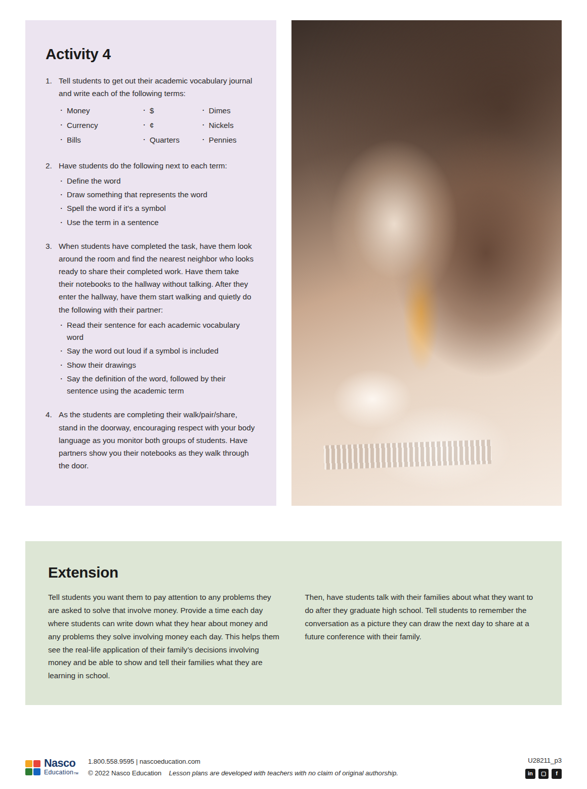Activity 4
Tell students to get out their academic vocabulary journal and write each of the following terms:
Money
Currency
Bills
$
¢
Quarters
Dimes
Nickels
Pennies
Have students do the following next to each term:
Define the word
Draw something that represents the word
Spell the word if it’s a symbol
Use the term in a sentence
When students have completed the task, have them look around the room and find the nearest neighbor who looks ready to share their completed work. Have them take their notebooks to the hallway without talking. After they enter the hallway, have them start walking and quietly do the following with their partner:
Read their sentence for each academic vocabulary word
Say the word out loud if a symbol is included
Show their drawings
Say the definition of the word, followed by their sentence using the academic term
As the students are completing their walk/pair/share, stand in the doorway, encouraging respect with your body language as you monitor both groups of students. Have partners show you their notebooks as they walk through the door.
Extension
Tell students you want them to pay attention to any problems they are asked to solve that involve money. Provide a time each day where students can write down what they hear about money and any problems they solve involving money each day. This helps them see the real-life application of their family’s decisions involving money and be able to show and tell their families what they are learning in school.
Then, have students talk with their families about what they want to do after they graduate high school. Tell students to remember the conversation as a picture they can draw the next day to share at a future conference with their family.
Nasco
Education™
1.800.558.9595 | nascoeducation.com
© 2022 Nasco Education Lesson plans are developed with teachers with no claim of original authorship.
U28211_p3
in▢f